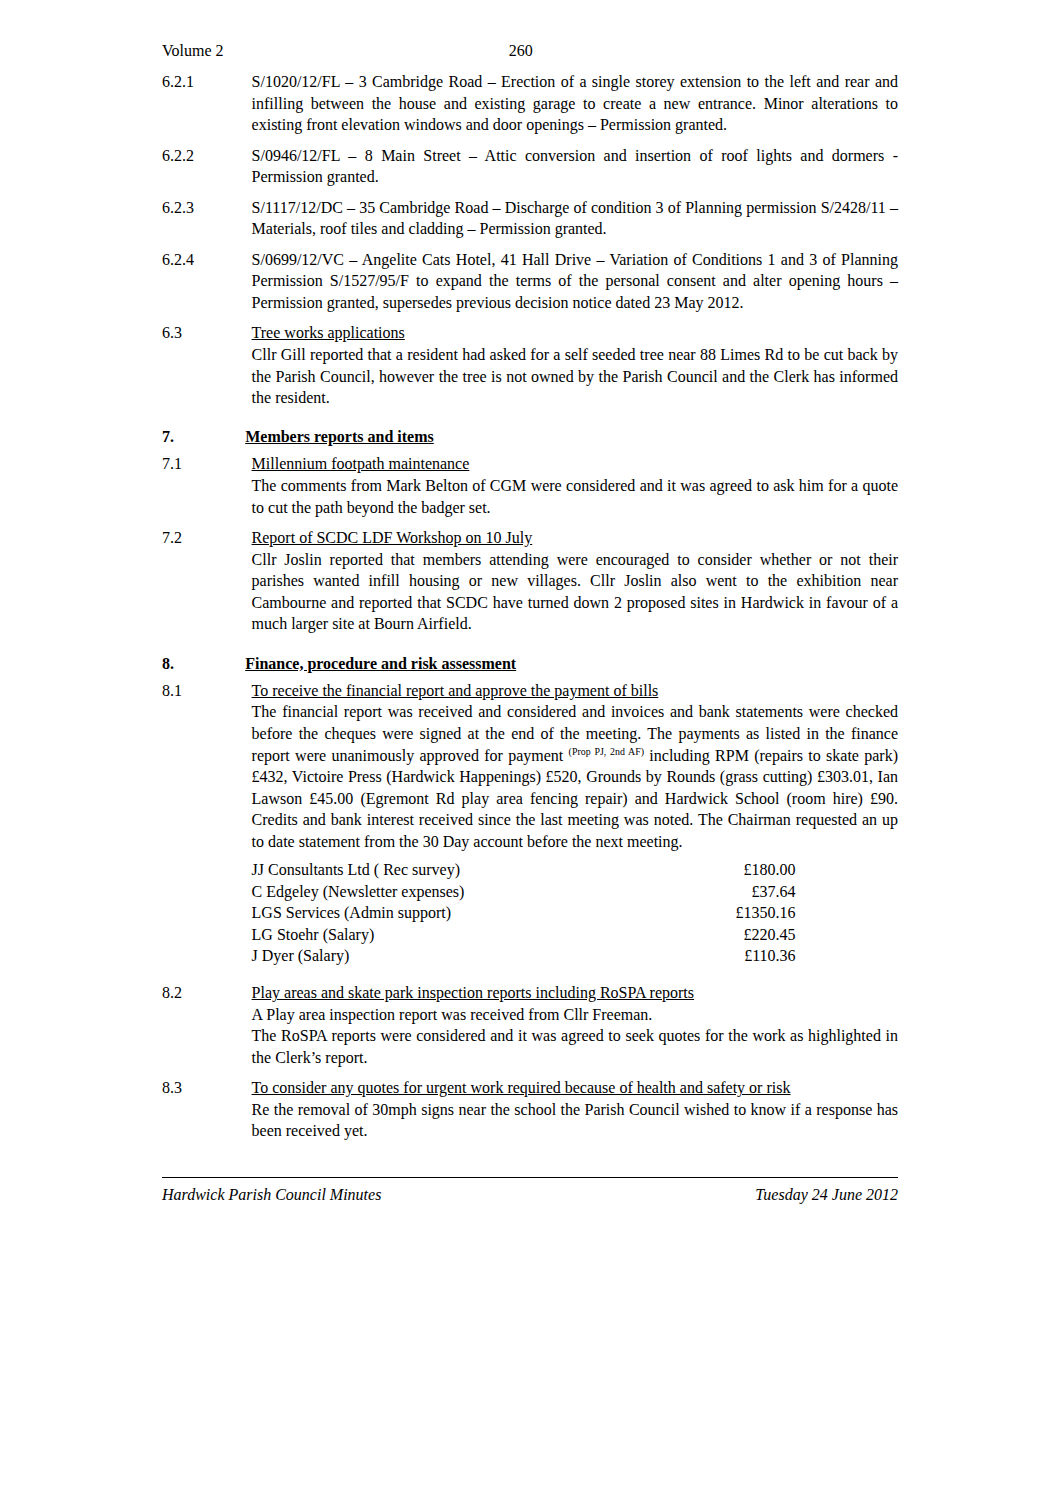Volume 2
260
6.2.1
S/1020/12/FL – 3 Cambridge Road – Erection of a single storey extension to the left and rear and infilling between the house and existing garage to create a new entrance. Minor alterations to existing front elevation windows and door openings – Permission granted.
6.2.2
S/0946/12/FL – 8 Main Street – Attic conversion and insertion of roof lights and dormers - Permission granted.
6.2.3
S/1117/12/DC – 35 Cambridge Road – Discharge of condition 3 of Planning permission S/2428/11 – Materials, roof tiles and cladding – Permission granted.
6.2.4
S/0699/12/VC – Angelite Cats Hotel, 41 Hall Drive – Variation of Conditions 1 and 3 of Planning Permission S/1527/95/F to expand the terms of the personal consent and alter opening hours – Permission granted, supersedes previous decision notice dated 23 May 2012.
6.3
Tree works applications
Cllr Gill reported that a resident had asked for a self seeded tree near 88 Limes Rd to be cut back by the Parish Council, however the tree is not owned by the Parish Council and the Clerk has informed the resident.
7. Members reports and items
7.1
Millennium footpath maintenance
The comments from Mark Belton of CGM were considered and it was agreed to ask him for a quote to cut the path beyond the badger set.
7.2
Report of SCDC LDF Workshop on 10 July
Cllr Joslin reported that members attending were encouraged to consider whether or not their parishes wanted infill housing or new villages. Cllr Joslin also went to the exhibition near Cambourne and reported that SCDC have turned down 2 proposed sites in Hardwick in favour of a much larger site at Bourn Airfield.
8. Finance, procedure and risk assessment
8.1
To receive the financial report and approve the payment of bills
The financial report was received and considered and invoices and bank statements were checked before the cheques were signed at the end of the meeting. The payments as listed in the finance report were unanimously approved for payment (Prop PJ, 2nd AF) including RPM (repairs to skate park) £432, Victoire Press (Hardwick Happenings) £520, Grounds by Rounds (grass cutting) £303.01, Ian Lawson £45.00 (Egremont Rd play area fencing repair) and Hardwick School (room hire) £90. Credits and bank interest received since the last meeting was noted. The Chairman requested an up to date statement from the 30 Day account before the next meeting.
| JJ Consultants Ltd ( Rec survey) | £180.00 |
| C Edgeley (Newsletter expenses) | £37.64 |
| LGS Services (Admin support) | £1350.16 |
| LG Stoehr (Salary) | £220.45 |
| J Dyer (Salary) | £110.36 |
8.2
Play areas and skate park inspection reports including RoSPA reports
A Play area inspection report was received from Cllr Freeman.
The RoSPA reports were considered and it was agreed to seek quotes for the work as highlighted in the Clerk’s report.
8.3
To consider any quotes for urgent work required because of health and safety or risk
Re the removal of 30mph signs near the school the Parish Council wished to know if a response has been received yet.
Hardwick Parish Council Minutes
Tuesday 24 June 2012